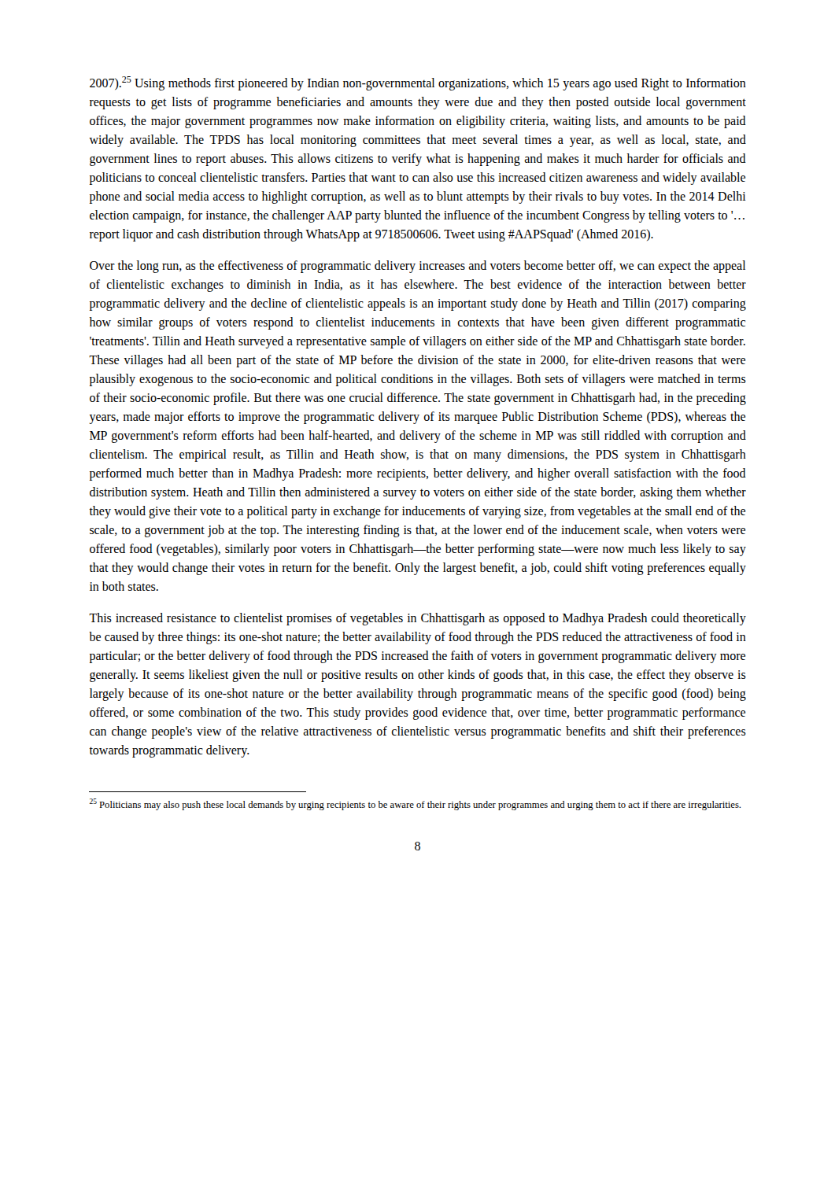2007).25 Using methods first pioneered by Indian non-governmental organizations, which 15 years ago used Right to Information requests to get lists of programme beneficiaries and amounts they were due and they then posted outside local government offices, the major government programmes now make information on eligibility criteria, waiting lists, and amounts to be paid widely available. The TPDS has local monitoring committees that meet several times a year, as well as local, state, and government lines to report abuses. This allows citizens to verify what is happening and makes it much harder for officials and politicians to conceal clientelistic transfers. Parties that want to can also use this increased citizen awareness and widely available phone and social media access to highlight corruption, as well as to blunt attempts by their rivals to buy votes. In the 2014 Delhi election campaign, for instance, the challenger AAP party blunted the influence of the incumbent Congress by telling voters to '… report liquor and cash distribution through WhatsApp at 9718500606. Tweet using #AAPSquad' (Ahmed 2016).
Over the long run, as the effectiveness of programmatic delivery increases and voters become better off, we can expect the appeal of clientelistic exchanges to diminish in India, as it has elsewhere. The best evidence of the interaction between better programmatic delivery and the decline of clientelistic appeals is an important study done by Heath and Tillin (2017) comparing how similar groups of voters respond to clientelist inducements in contexts that have been given different programmatic 'treatments'. Tillin and Heath surveyed a representative sample of villagers on either side of the MP and Chhattisgarh state border. These villages had all been part of the state of MP before the division of the state in 2000, for elite-driven reasons that were plausibly exogenous to the socio-economic and political conditions in the villages. Both sets of villagers were matched in terms of their socio-economic profile. But there was one crucial difference. The state government in Chhattisgarh had, in the preceding years, made major efforts to improve the programmatic delivery of its marquee Public Distribution Scheme (PDS), whereas the MP government's reform efforts had been half-hearted, and delivery of the scheme in MP was still riddled with corruption and clientelism. The empirical result, as Tillin and Heath show, is that on many dimensions, the PDS system in Chhattisgarh performed much better than in Madhya Pradesh: more recipients, better delivery, and higher overall satisfaction with the food distribution system. Heath and Tillin then administered a survey to voters on either side of the state border, asking them whether they would give their vote to a political party in exchange for inducements of varying size, from vegetables at the small end of the scale, to a government job at the top. The interesting finding is that, at the lower end of the inducement scale, when voters were offered food (vegetables), similarly poor voters in Chhattisgarh—the better performing state—were now much less likely to say that they would change their votes in return for the benefit. Only the largest benefit, a job, could shift voting preferences equally in both states.
This increased resistance to clientelist promises of vegetables in Chhattisgarh as opposed to Madhya Pradesh could theoretically be caused by three things: its one-shot nature; the better availability of food through the PDS reduced the attractiveness of food in particular; or the better delivery of food through the PDS increased the faith of voters in government programmatic delivery more generally. It seems likeliest given the null or positive results on other kinds of goods that, in this case, the effect they observe is largely because of its one-shot nature or the better availability through programmatic means of the specific good (food) being offered, or some combination of the two. This study provides good evidence that, over time, better programmatic performance can change people's view of the relative attractiveness of clientelistic versus programmatic benefits and shift their preferences towards programmatic delivery.
25 Politicians may also push these local demands by urging recipients to be aware of their rights under programmes and urging them to act if there are irregularities.
8